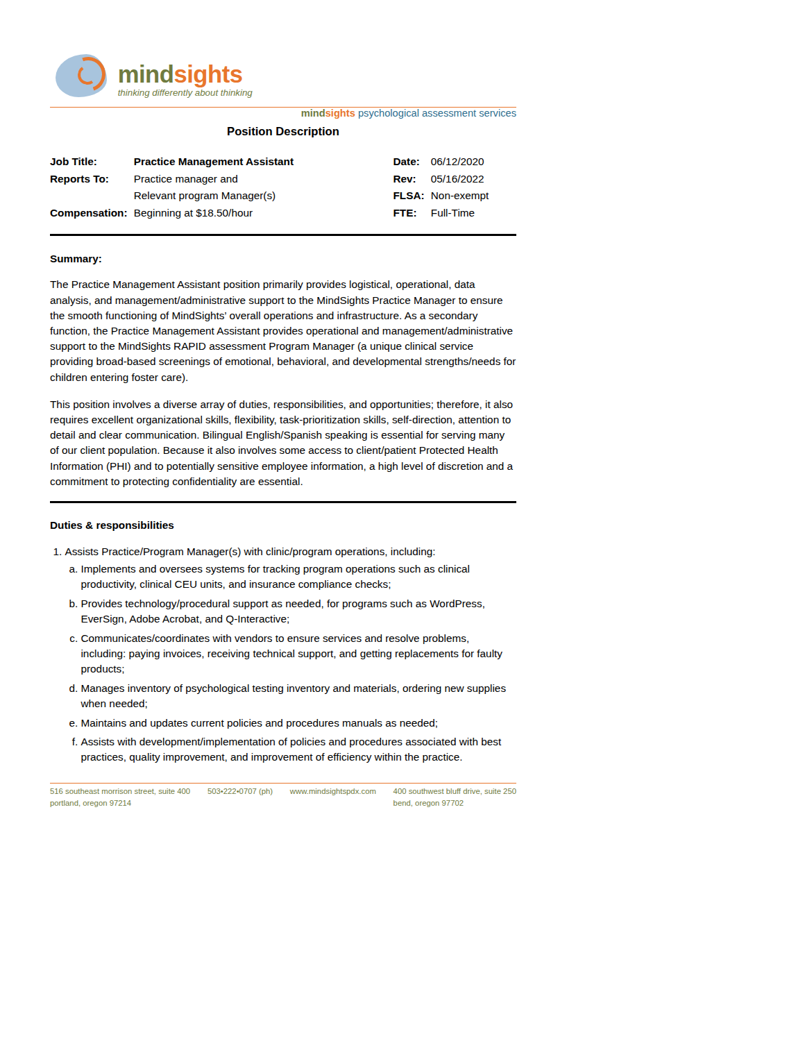mind sights
thinking differently about thinking
mind sights psychological assessment services
Position Description
| Job Title: | Practice Management Assistant | Date: | 06/12/2020 |
| Reports To: | Practice manager and | Rev: | 05/16/2022 |
| | Relevant program Manager(s) | FLSA: | Non-exempt |
| Compensation: | Beginning at $18.50/hour | FTE: | Full-Time |
Summary:
The Practice Management Assistant position primarily provides logistical, operational, data analysis, and management/administrative support to the MindSights Practice Manager to ensure the smooth functioning of MindSights’ overall operations and infrastructure. As a secondary function, the Practice Management Assistant provides operational and management/administrative support to the MindSights RAPID assessment Program Manager (a unique clinical service providing broad-based screenings of emotional, behavioral, and developmental strengths/needs for children entering foster care).
This position involves a diverse array of duties, responsibilities, and opportunities; therefore, it also requires excellent organizational skills, flexibility, task-prioritization skills, self-direction, attention to detail and clear communication. Bilingual English/Spanish speaking is essential for serving many of our client population. Because it also involves some access to client/patient Protected Health Information (PHI) and to potentially sensitive employee information, a high level of discretion and a commitment to protecting confidentiality are essential.
Duties & responsibilities
Assists Practice/Program Manager(s) with clinic/program operations, including:
Implements and oversees systems for tracking program operations such as clinical productivity, clinical CEU units, and insurance compliance checks;
Provides technology/procedural support as needed, for programs such as WordPress, EverSign, Adobe Acrobat, and Q-Interactive;
Communicates/coordinates with vendors to ensure services and resolve problems, including: paying invoices, receiving technical support, and getting replacements for faulty products;
Manages inventory of psychological testing inventory and materials, ordering new supplies when needed;
Maintains and updates current policies and procedures manuals as needed;
Assists with development/implementation of policies and procedures associated with best practices, quality improvement, and improvement of efficiency within the practice.
516 southeast morrison street, suite 400
portland, oregon 97214
503•222•0707 (ph)
www.mindsightspdx.com
400 southwest bluff drive, suite 250
bend, oregon 97702